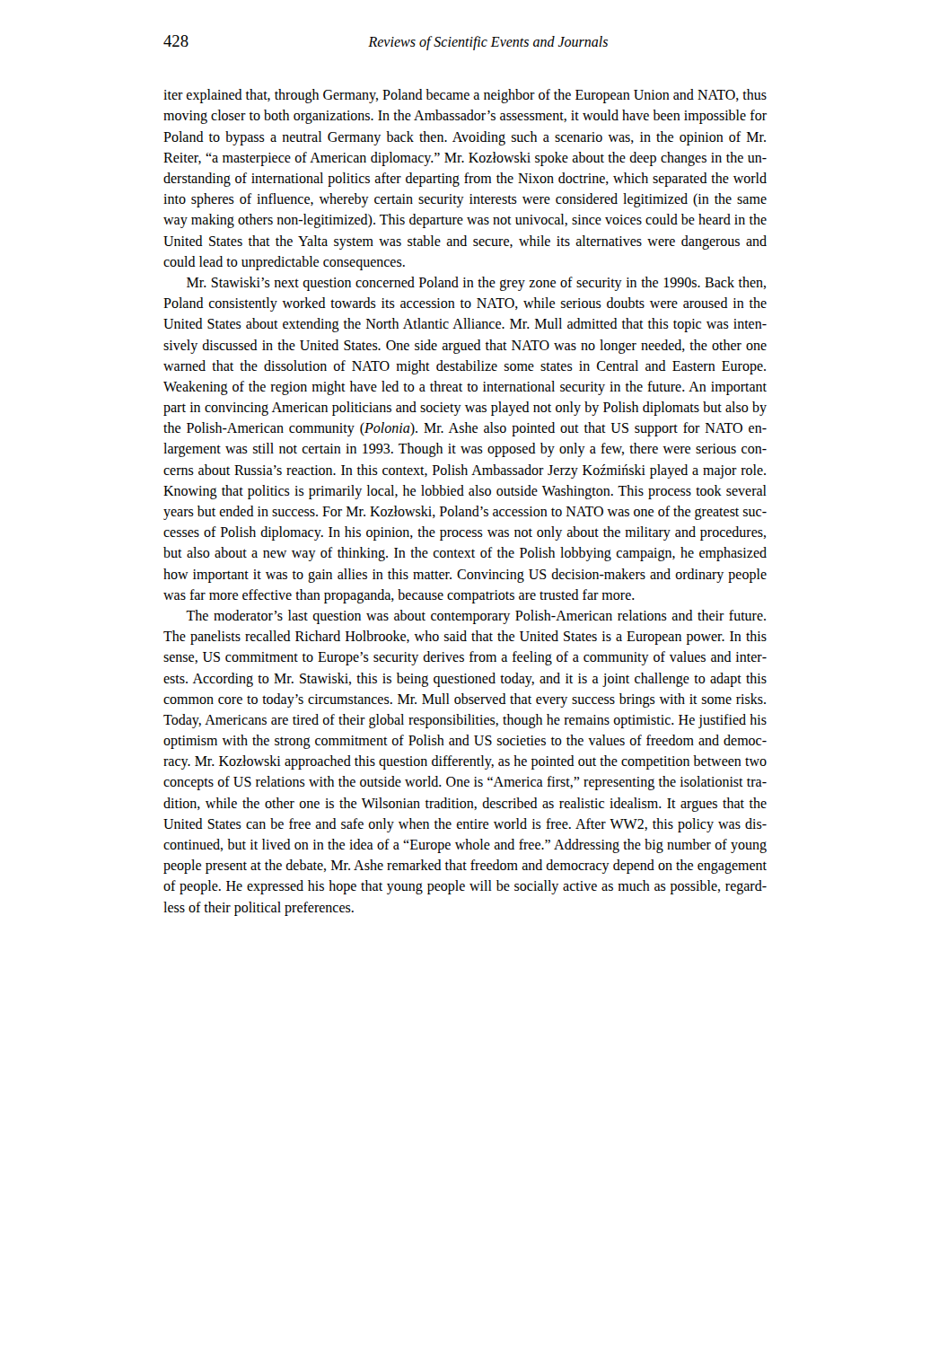428 Reviews of Scientific Events and Journals
iter explained that, through Germany, Poland became a neighbor of the European Union and NATO, thus moving closer to both organizations. In the Ambassador’s assessment, it would have been impossible for Poland to bypass a neutral Germany back then. Avoiding such a scenario was, in the opinion of Mr. Reiter, “a masterpiece of American diplomacy.” Mr. Kozłowski spoke about the deep changes in the understanding of international politics after departing from the Nixon doctrine, which separated the world into spheres of influence, whereby certain security interests were considered legitimized (in the same way making others non-legitimized). This departure was not univocal, since voices could be heard in the United States that the Yalta system was stable and secure, while its alternatives were dangerous and could lead to unpredictable consequences.
Mr. Stawiski’s next question concerned Poland in the grey zone of security in the 1990s. Back then, Poland consistently worked towards its accession to NATO, while serious doubts were aroused in the United States about extending the North Atlantic Alliance. Mr. Mull admitted that this topic was intensively discussed in the United States. One side argued that NATO was no longer needed, the other one warned that the dissolution of NATO might destabilize some states in Central and Eastern Europe. Weakening of the region might have led to a threat to international security in the future. An important part in convincing American politicians and society was played not only by Polish diplomats but also by the Polish-American community (Polonia). Mr. Ashe also pointed out that US support for NATO enlargement was still not certain in 1993. Though it was opposed by only a few, there were serious concerns about Russia’s reaction. In this context, Polish Ambassador Jerzy Koźmiński played a major role. Knowing that politics is primarily local, he lobbied also outside Washington. This process took several years but ended in success. For Mr. Kozłowski, Poland’s accession to NATO was one of the greatest successes of Polish diplomacy. In his opinion, the process was not only about the military and procedures, but also about a new way of thinking. In the context of the Polish lobbying campaign, he emphasized how important it was to gain allies in this matter. Convincing US decision-makers and ordinary people was far more effective than propaganda, because compatriots are trusted far more.
The moderator’s last question was about contemporary Polish-American relations and their future. The panelists recalled Richard Holbrooke, who said that the United States is a European power. In this sense, US commitment to Europe’s security derives from a feeling of a community of values and interests. According to Mr. Stawiski, this is being questioned today, and it is a joint challenge to adapt this common core to today’s circumstances. Mr. Mull observed that every success brings with it some risks. Today, Americans are tired of their global responsibilities, though he remains optimistic. He justified his optimism with the strong commitment of Polish and US societies to the values of freedom and democracy. Mr. Kozłowski approached this question differently, as he pointed out the competition between two concepts of US relations with the outside world. One is “America first,” representing the isolationist tradition, while the other one is the Wilsonian tradition, described as realistic idealism. It argues that the United States can be free and safe only when the entire world is free. After WW2, this policy was discontinued, but it lived on in the idea of a “Europe whole and free.” Addressing the big number of young people present at the debate, Mr. Ashe remarked that freedom and democracy depend on the engagement of people. He expressed his hope that young people will be socially active as much as possible, regardless of their political preferences.